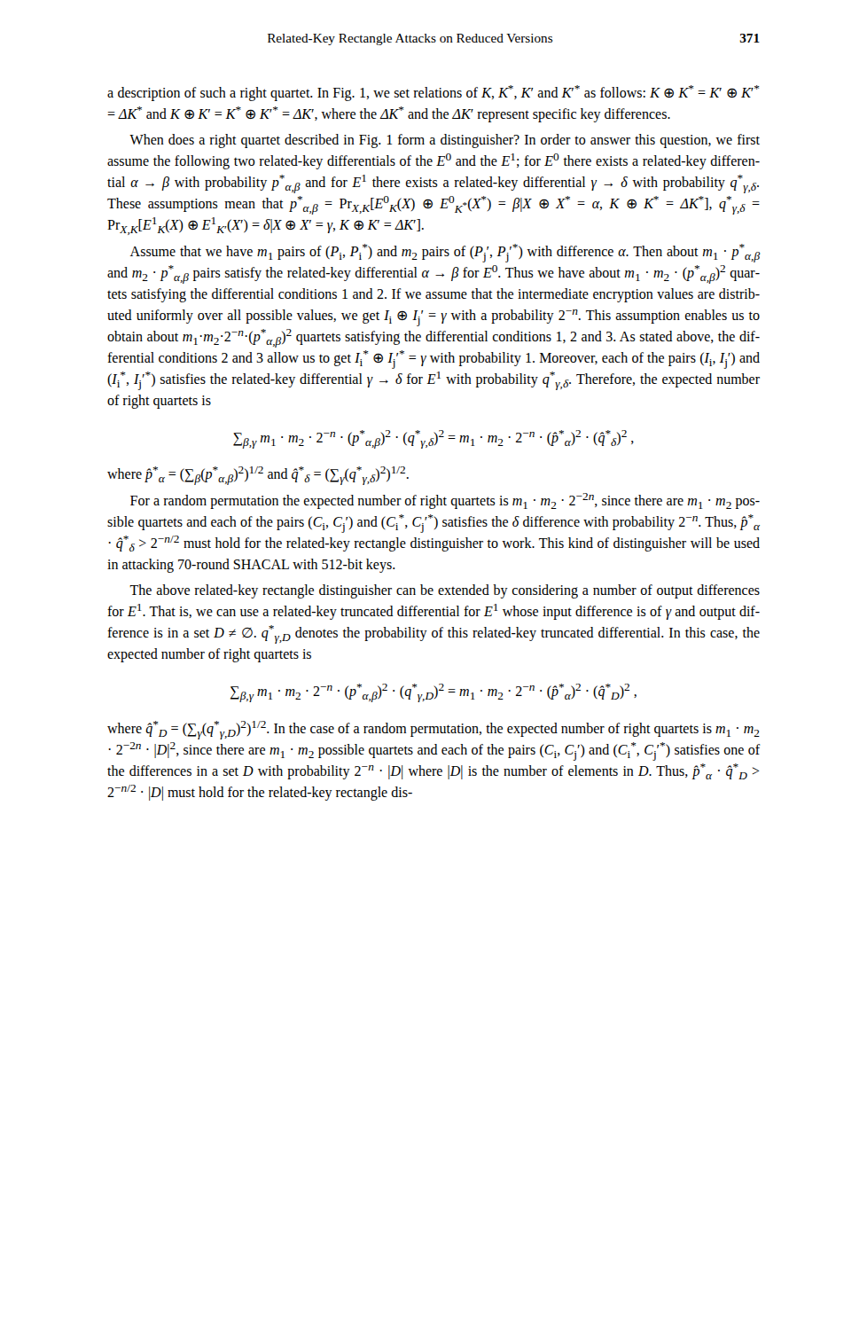Related-Key Rectangle Attacks on Reduced Versions 371
a description of such a right quartet. In Fig. 1, we set relations of K, K*, K′ and K′* as follows: K ⊕ K* = K′ ⊕ K′* = ΔK* and K ⊕ K′ = K* ⊕ K′* = ΔK′, where the ΔK* and the ΔK′ represent specific key differences.
When does a right quartet described in Fig. 1 form a distinguisher? In order to answer this question, we first assume the following two related-key differentials of the E0 and the E1; for E0 there exists a related-key differential α → β with probability p*α,β and for E1 there exists a related-key differential γ → δ with probability q*γ,δ. These assumptions mean that p*α,β = PrX,K[E0K(X) ⊕ E0K*(X*) = β|X ⊕ X* = α, K ⊕ K* = ΔK*], q*γ,δ = PrX,K[E1K(X) ⊕ E1K′(X′) = δ|X ⊕ X′ = γ, K ⊕ K′ = ΔK′].
Assume that we have m1 pairs of (Pi, Pi*) and m2 pairs of (Pj′, Pj′*) with difference α. Then about m1 · p*α,β and m2 · p*α,β pairs satisfy the related-key differential α → β for E0. Thus we have about m1 · m2 · (p*α,β)2 quartets satisfying the differential conditions 1 and 2. If we assume that the intermediate encryption values are distributed uniformly over all possible values, we get Ii ⊕ Ij′ = γ with a probability 2−n. This assumption enables us to obtain about m1·m2·2−n·(p*α,β)2 quartets satisfying the differential conditions 1, 2 and 3. As stated above, the differential conditions 2 and 3 allow us to get Ii* ⊕ Ij′* = γ with probability 1. Moreover, each of the pairs (Ii, Ij′) and (Ii*, Ij′*) satisfies the related-key differential γ → δ for E1 with probability q*γ,δ. Therefore, the expected number of right quartets is
∑β,γ m1 · m2 · 2−n · (p*α,β)2 · (q*γ,δ)2 = m1 · m2 · 2−n · (p̂*α)2 · (q̂*δ)2 ,
where p̂*α = (∑β(p*α,β)2)1/2 and q̂*δ = (∑γ(q*γ,δ)2)1/2.
For a random permutation the expected number of right quartets is m1 · m2 · 2−2n, since there are m1 · m2 possible quartets and each of the pairs (Ci, Cj′) and (Ci*, Cj′*) satisfies the δ difference with probability 2−n. Thus, p̂*α · q̂*δ > 2−n/2 must hold for the related-key rectangle distinguisher to work. This kind of distinguisher will be used in attacking 70-round SHACAL with 512-bit keys.
The above related-key rectangle distinguisher can be extended by considering a number of output differences for E1. That is, we can use a related-key truncated differential for E1 whose input difference is of γ and output difference is in a set D ≠ ∅. q*γ,D denotes the probability of this related-key truncated differential. In this case, the expected number of right quartets is
∑β,γ m1 · m2 · 2−n · (p*α,β)2 · (q*γ,D)2 = m1 · m2 · 2−n · (p̂*α)2 · (q̂*D)2 ,
where q̂*D = (∑γ(q*γ,D)2)1/2. In the case of a random permutation, the expected number of right quartets is m1 · m2 · 2−2n · |D|2, since there are m1 · m2 possible quartets and each of the pairs (Ci, Cj′) and (Ci*, Cj′*) satisfies one of the differences in a set D with probability 2−n · |D| where |D| is the number of elements in D. Thus, p̂*α · q̂*D > 2−n/2 · |D| must hold for the related-key rectangle dis-